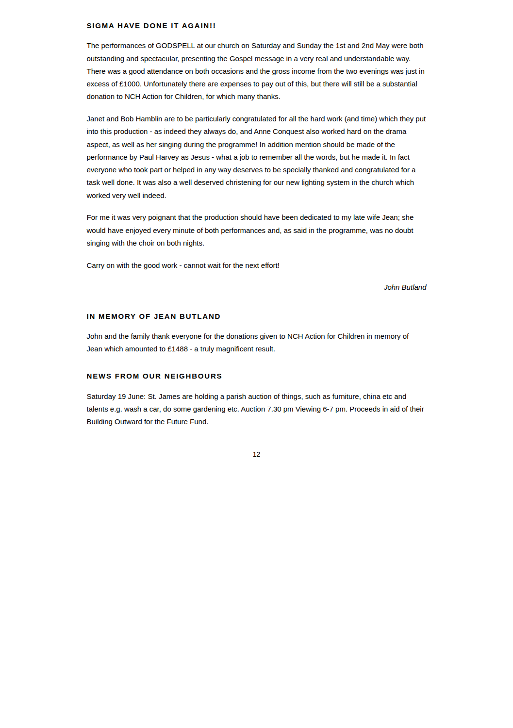SIGMA HAVE DONE IT AGAIN!!
The performances of GODSPELL at our church on Saturday and Sunday the 1st and 2nd May were both outstanding and spectacular, presenting the Gospel message in a very real and understandable way. There was a good attendance on both occasions and the gross income from the two evenings was just in excess of £1000. Unfortunately there are expenses to pay out of this, but there will still be a substantial donation to NCH Action for Children, for which many thanks.
Janet and Bob Hamblin are to be particularly congratulated for all the hard work (and time) which they put into this production - as indeed they always do, and Anne Conquest also worked hard on the drama aspect, as well as her singing during the programme! In addition mention should be made of the performance by Paul Harvey as Jesus - what a job to remember all the words, but he made it. In fact everyone who took part or helped in any way deserves to be specially thanked and congratulated for a task well done. It was also a well deserved christening for our new lighting system in the church which worked very well indeed.
For me it was very poignant that the production should have been dedicated to my late wife Jean; she would have enjoyed every minute of both performances and, as said in the programme, was no doubt singing with the choir on both nights.
Carry on with the good work - cannot wait for the next effort!
John Butland
IN MEMORY OF JEAN BUTLAND
John and the family thank everyone for the donations given to NCH Action for Children in memory of Jean which amounted to £1488 - a truly magnificent result.
NEWS FROM OUR NEIGHBOURS
Saturday 19 June: St. James are holding a parish auction of things, such as furniture, china etc and talents e.g. wash a car, do some gardening etc. Auction 7.30 pm Viewing 6-7 pm. Proceeds in aid of their Building Outward for the Future Fund.
12